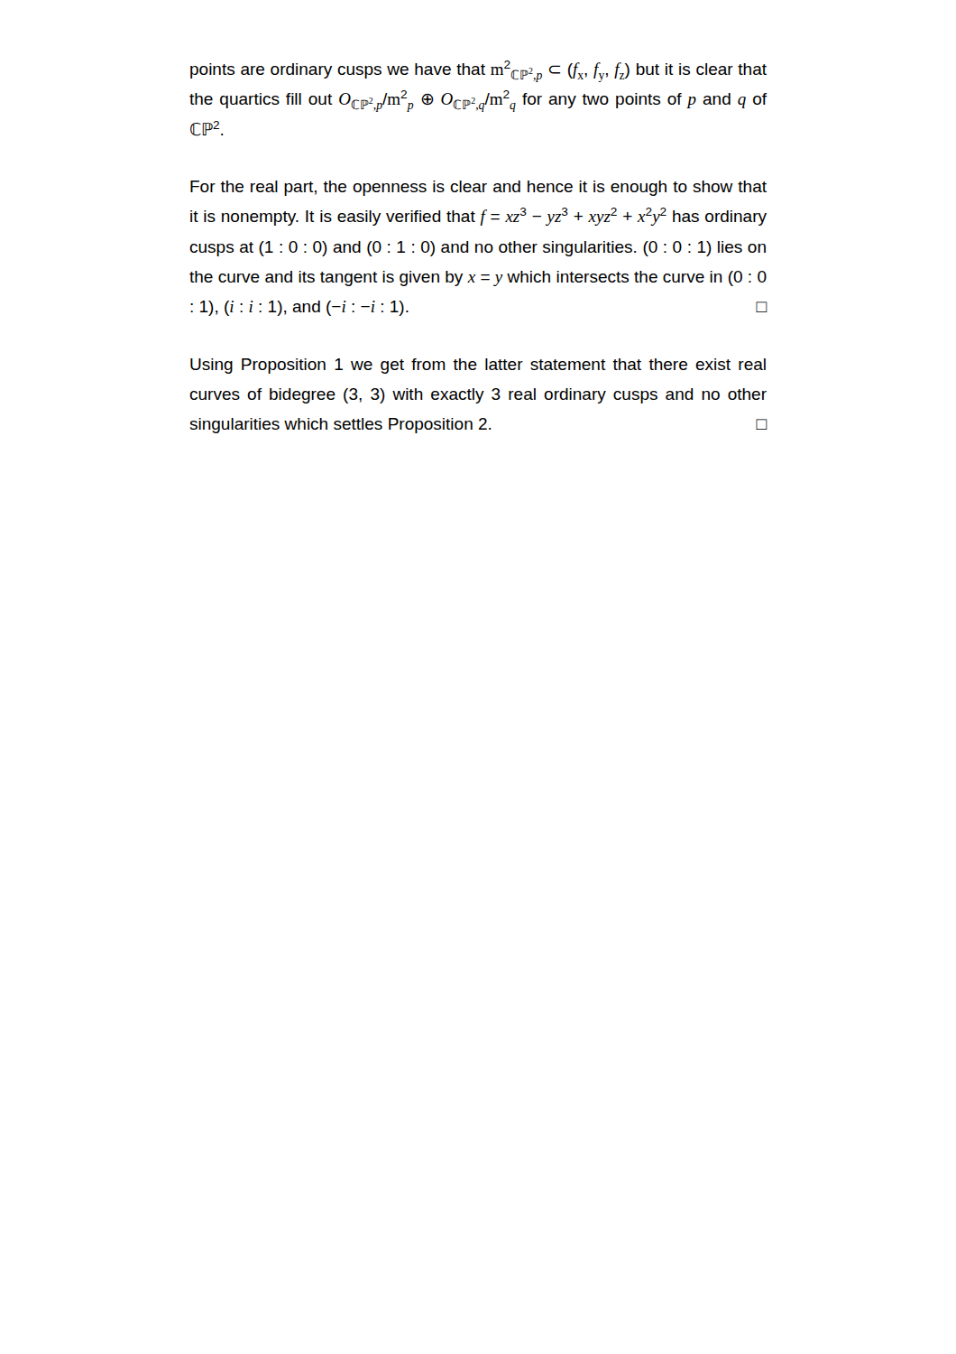points are ordinary cusps we have that m2ℂℙ2,p ⊂ (fx, fy, fz) but it is clear that the quartics fill out Oℂℙ2,p/m2p ⊕ Oℂℙ2,q/m2q for any two points of p and q of ℂℙ2.
For the real part, the openness is clear and hence it is enough to show that it is nonempty. It is easily verified that f = xz3 − yz3 + xyz2 + x2y2 has ordinary cusps at (1 : 0 : 0) and (0 : 1 : 0) and no other singularities. (0 : 0 : 1) lies on the curve and its tangent is given by x = y which intersects the curve in (0 : 0 : 1), (i : i : 1), and (−i : −i : 1). □
Using Proposition 1 we get from the latter statement that there exist real curves of bidegree (3, 3) with exactly 3 real ordinary cusps and no other singularities which settles Proposition 2. □